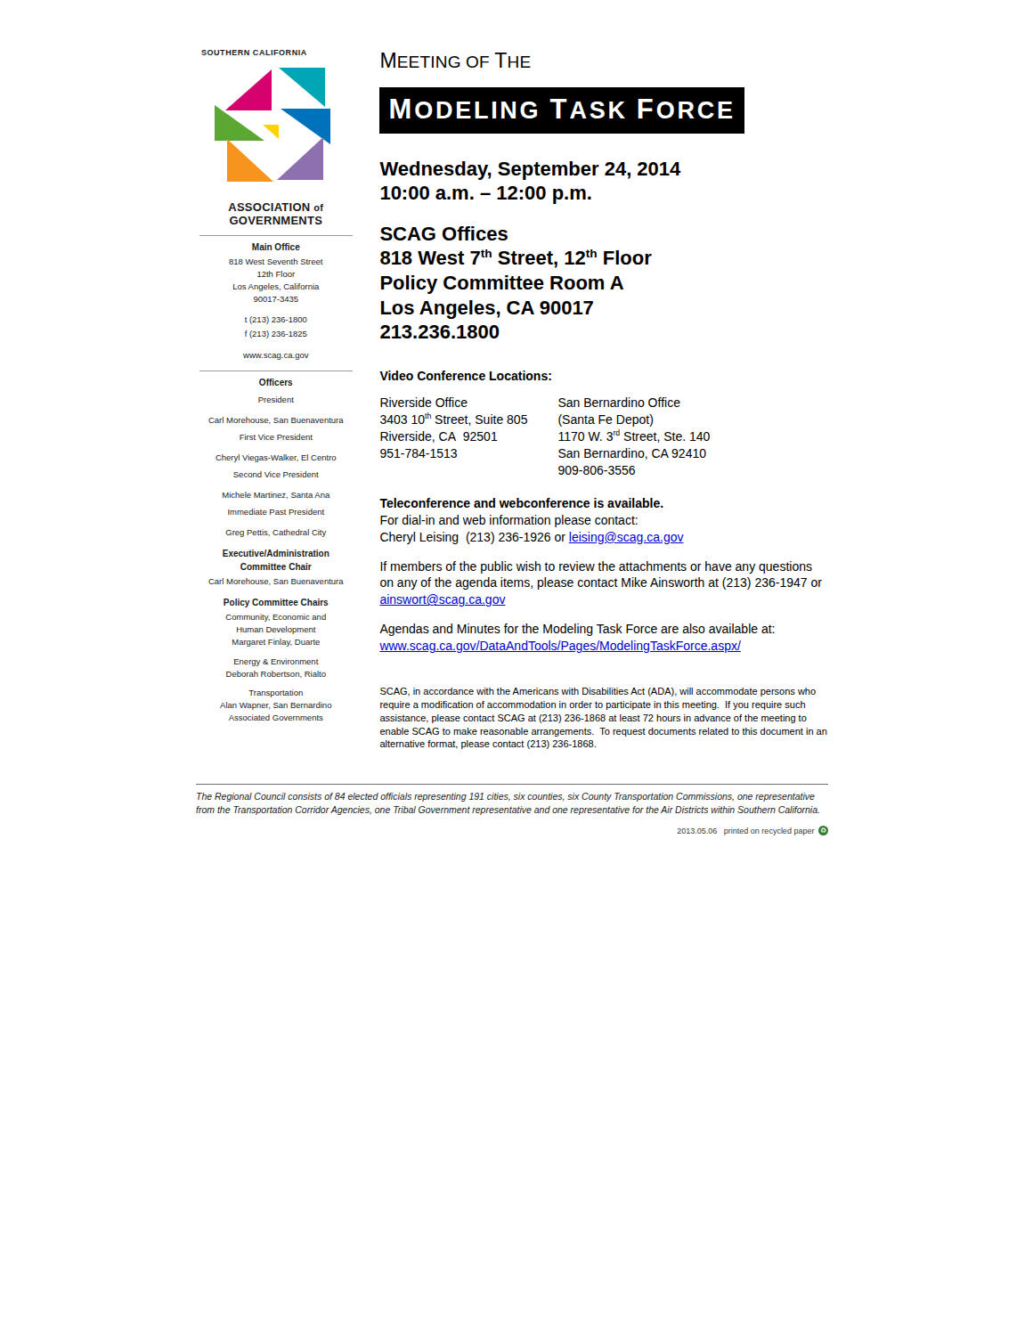SOUTHERN CALIFORNIA
ASSOCIATION of
GOVERNMENTS
Main Office
818 West Seventh Street
12th Floor
Los Angeles, California
90017-3435
t (213) 236-1800
f (213) 236-1825
www.scag.ca.gov
Officers
President
Carl Morehouse, San Buenaventura
First Vice President
Cheryl Viegas-Walker, El Centro
Second Vice President
Michele Martinez, Santa Ana
Immediate Past President
Greg Pettis, Cathedral City
Executive/Administration
Committee Chair
Carl Morehouse, San Buenaventura
Policy Committee Chairs
Community, Economic and
Human Development
Margaret Finlay, Duarte
Energy & Environment
Deborah Robertson, Rialto
Transportation
Alan Wapner, San Bernardino
Associated Governments
MEETING OF THE
MODELING TASK FORCE
Wednesday, September 24, 2014
10:00 a.m. – 12:00 p.m.
SCAG Offices
818 West 7th Street, 12th Floor
Policy Committee Room A
Los Angeles, CA 90017
213.236.1800
Video Conference Locations:
| Riverside Office 3403 10 th Street, Suite 805 Riverside, CA 92501 951-784-1513 | San Bernardino Office (Santa Fe Depot) 1170 W. 3 rd Street, Ste. 140 San Bernardino, CA 92410 909-806-3556 |
Teleconference and webconference is available.
For dial-in and web information please contact:
Cheryl Leising (213) 236-1926 or leising@scag.ca.gov
If members of the public wish to review the attachments or have any questions on any of the agenda items, please contact Mike Ainsworth at (213) 236-1947 or ainswort@scag.ca.gov
Agendas and Minutes for the Modeling Task Force are also available at:
www.scag.ca.gov/DataAndTools/Pages/ModelingTaskForce.aspx/
SCAG, in accordance with the Americans with Disabilities Act (ADA), will accommodate persons who require a modification of accommodation in order to participate in this meeting. If you require such assistance, please contact SCAG at (213) 236-1868 at least 72 hours in advance of the meeting to enable SCAG to make reasonable arrangements. To request documents related to this document in an alternative format, please contact (213) 236-1868.
The Regional Council consists of 84 elected officials representing 191 cities, six counties, six County Transportation Commissions, one representative from the Transportation Corridor Agencies, one Tribal Government representative and one representative for the Air Districts within Southern California.
2013.05.06 printed on recycled paper ♻